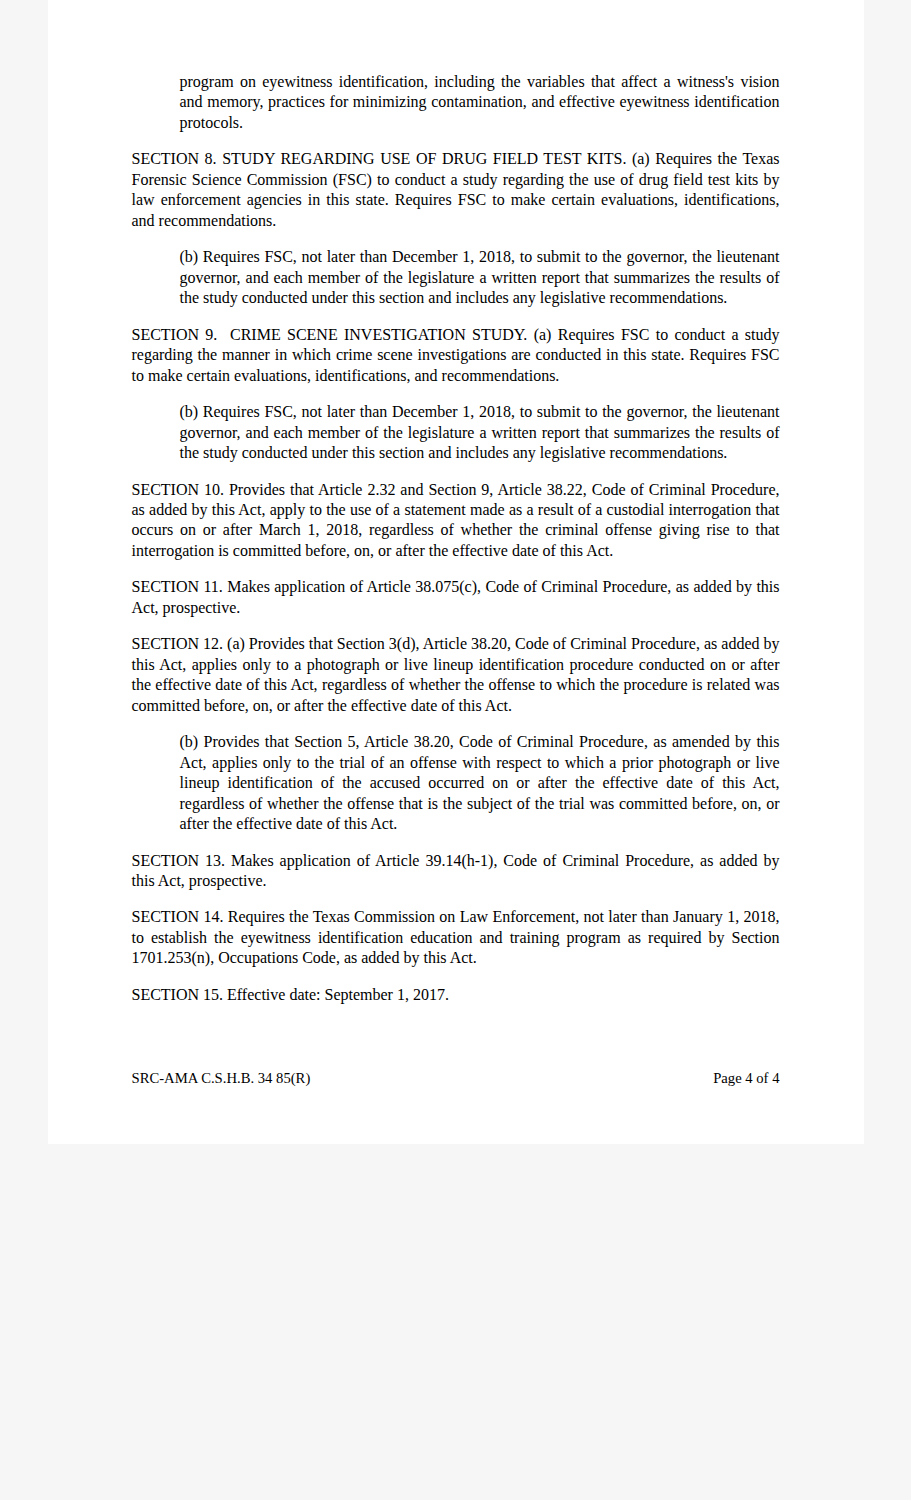program on eyewitness identification, including the variables that affect a witness's vision and memory, practices for minimizing contamination, and effective eyewitness identification protocols.
SECTION 8. STUDY REGARDING USE OF DRUG FIELD TEST KITS. (a) Requires the Texas Forensic Science Commission (FSC) to conduct a study regarding the use of drug field test kits by law enforcement agencies in this state. Requires FSC to make certain evaluations, identifications, and recommendations.
(b) Requires FSC, not later than December 1, 2018, to submit to the governor, the lieutenant governor, and each member of the legislature a written report that summarizes the results of the study conducted under this section and includes any legislative recommendations.
SECTION 9. CRIME SCENE INVESTIGATION STUDY. (a) Requires FSC to conduct a study regarding the manner in which crime scene investigations are conducted in this state. Requires FSC to make certain evaluations, identifications, and recommendations.
(b) Requires FSC, not later than December 1, 2018, to submit to the governor, the lieutenant governor, and each member of the legislature a written report that summarizes the results of the study conducted under this section and includes any legislative recommendations.
SECTION 10. Provides that Article 2.32 and Section 9, Article 38.22, Code of Criminal Procedure, as added by this Act, apply to the use of a statement made as a result of a custodial interrogation that occurs on or after March 1, 2018, regardless of whether the criminal offense giving rise to that interrogation is committed before, on, or after the effective date of this Act.
SECTION 11. Makes application of Article 38.075(c), Code of Criminal Procedure, as added by this Act, prospective.
SECTION 12. (a) Provides that Section 3(d), Article 38.20, Code of Criminal Procedure, as added by this Act, applies only to a photograph or live lineup identification procedure conducted on or after the effective date of this Act, regardless of whether the offense to which the procedure is related was committed before, on, or after the effective date of this Act.
(b) Provides that Section 5, Article 38.20, Code of Criminal Procedure, as amended by this Act, applies only to the trial of an offense with respect to which a prior photograph or live lineup identification of the accused occurred on or after the effective date of this Act, regardless of whether the offense that is the subject of the trial was committed before, on, or after the effective date of this Act.
SECTION 13. Makes application of Article 39.14(h-1), Code of Criminal Procedure, as added by this Act, prospective.
SECTION 14. Requires the Texas Commission on Law Enforcement, not later than January 1, 2018, to establish the eyewitness identification education and training program as required by Section 1701.253(n), Occupations Code, as added by this Act.
SECTION 15. Effective date: September 1, 2017.
SRC-AMA C.S.H.B. 34 85(R) Page 4 of 4